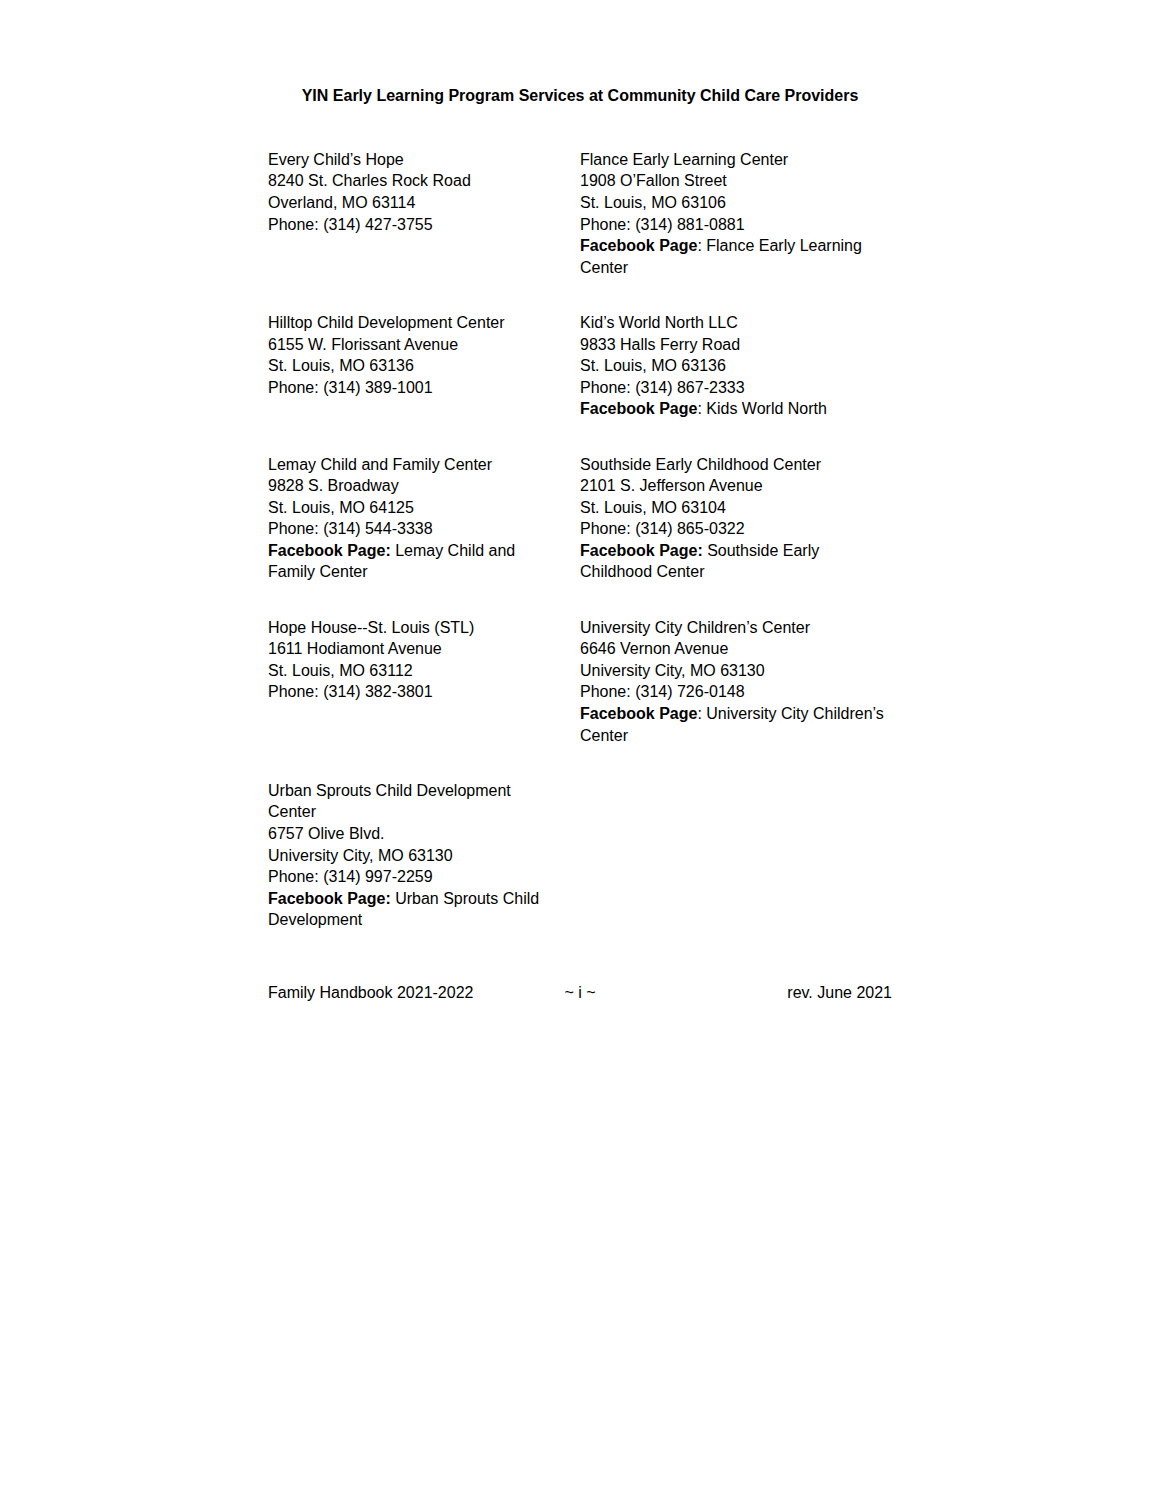YIN Early Learning Program Services at Community Child Care Providers
| Every Child’s Hope 8240 St. Charles Rock Road Overland, MO 63114 Phone: (314) 427-3755 | Flance Early Learning Center 1908 O’Fallon Street St. Louis, MO 63106 Phone: (314) 881-0881 Facebook Page : Flance Early Learning Center |
| Hilltop Child Development Center 6155 W. Florissant Avenue St. Louis, MO 63136 Phone: (314) 389-1001 | Kid’s World North LLC 9833 Halls Ferry Road St. Louis, MO 63136 Phone: (314) 867-2333 Facebook Page : Kids World North |
| Lemay Child and Family Center 9828 S. Broadway St. Louis, MO 64125 Phone: (314) 544-3338 Facebook Page: Lemay Child and Family Center | Southside Early Childhood Center 2101 S. Jefferson Avenue St. Louis, MO 63104 Phone: (314) 865-0322 Facebook Page: Southside Early Childhood Center |
| Hope House--St. Louis (STL) 1611 Hodiamont Avenue St. Louis, MO 63112 Phone: (314) 382-3801 | University City Children’s Center 6646 Vernon Avenue University City, MO 63130 Phone: (314) 726-0148 Facebook Page : University City Children’s Center |
| Urban Sprouts Child Development Center 6757 Olive Blvd. University City, MO 63130 Phone: (314) 997-2259 Facebook Page: Urban Sprouts Child Development | |
| Family Handbook 2021-2022 | ~ i ~ | rev. June 2021 |